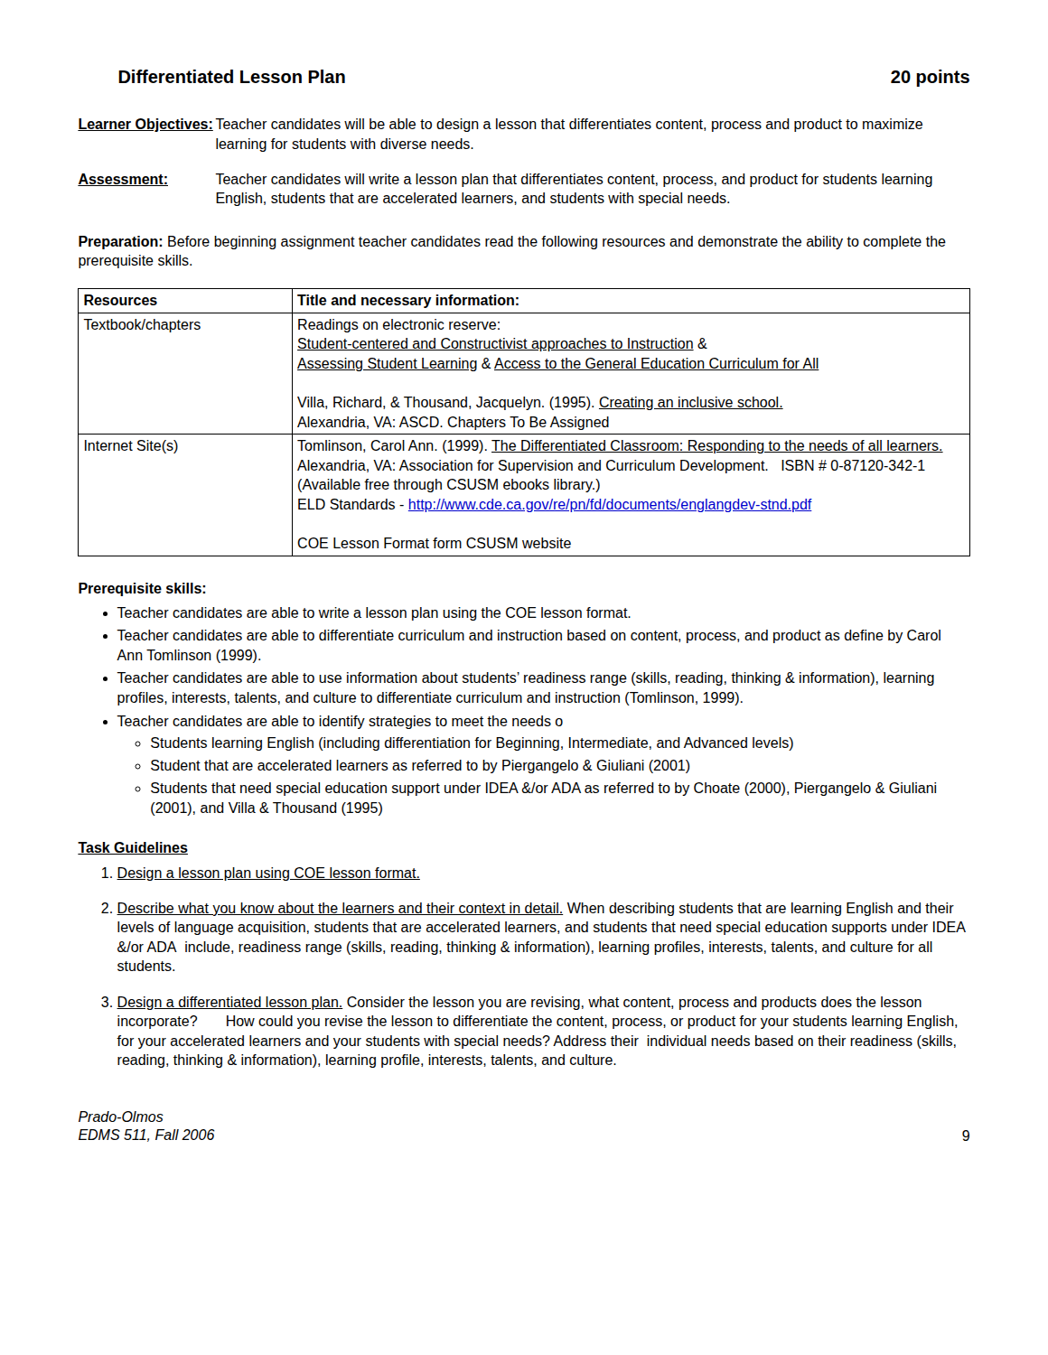Differentiated Lesson Plan 20 points
Learner Objectives:
Teacher candidates will be able to design a lesson that differentiates content, process and product to maximize learning for students with diverse needs.
Assessment:
Teacher candidates will write a lesson plan that differentiates content, process, and product for students learning English, students that are accelerated learners, and students with special needs.
Preparation: Before beginning assignment teacher candidates read the following resources and demonstrate the ability to complete the prerequisite skills.
| Resources | Title and necessary information: |
| --- | --- |
| Textbook/chapters | Readings on electronic reserve: Student-centered and Constructivist approaches to Instruction & Assessing Student Learning & Access to the General Education Curriculum for All Villa, Richard, & Thousand, Jacquelyn. (1995). Creating an inclusive school. Alexandria, VA: ASCD. Chapters To Be Assigned |
| Internet Site(s) | Tomlinson, Carol Ann. (1999). The Differentiated Classroom: Responding to the needs of all learners. Alexandria, VA: Association for Supervision and Curriculum Development. ISBN # 0-87120-342-1 (Available free through CSUSM ebooks library.) ELD Standards - http://www.cde.ca.gov/re/pn/fd/documents/englangdev-stnd.pdf COE Lesson Format form CSUSM website |
Prerequisite skills:
Teacher candidates are able to write a lesson plan using the COE lesson format.
Teacher candidates are able to differentiate curriculum and instruction based on content, process, and product as define by Carol Ann Tomlinson (1999).
Teacher candidates are able to use information about students’ readiness range (skills, reading, thinking & information), learning profiles, interests, talents, and culture to differentiate curriculum and instruction (Tomlinson, 1999).
Teacher candidates are able to identify strategies to meet the needs o
Students learning English (including differentiation for Beginning, Intermediate, and Advanced levels)
Student that are accelerated learners as referred to by Piergangelo & Giuliani (2001)
Students that need special education support under IDEA &/or ADA as referred to by Choate (2000), Piergangelo & Giuliani (2001), and Villa & Thousand (1995)
Task Guidelines
Design a lesson plan using COE lesson format.
Describe what you know about the learners and their context in detail. When describing students that are learning English and their levels of language acquisition, students that are accelerated learners, and students that need special education supports under IDEA &/or ADA include, readiness range (skills, reading, thinking & information), learning profiles, interests, talents, and culture for all students.
Design a differentiated lesson plan. Consider the lesson you are revising, what content, process and products does the lesson incorporate? How could you revise the lesson to differentiate the content, process, or product for your students learning English, for your accelerated learners and your students with special needs? Address their individual needs based on their readiness (skills, reading, thinking & information), learning profile, interests, talents, and culture.
Prado-Olmos
EDMS 511, Fall 2006
9